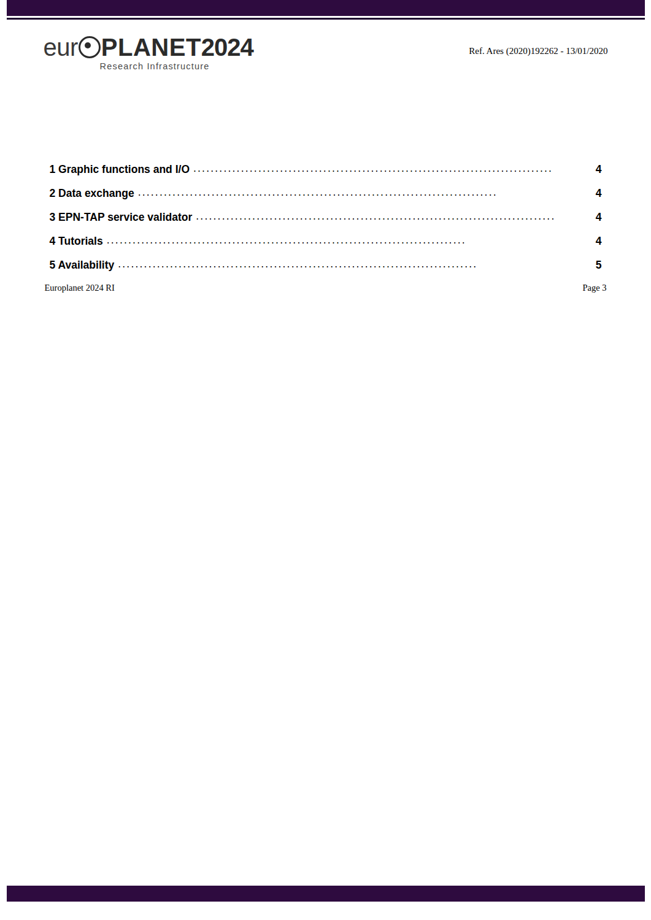eur PLANET 2024
Research Infrastructure
Ref. Ares (2020)192262 - 13/01/2020
1 Graphic functions and I/O ................................................................................... 4
2 Data exchange ................................................................................... 4
3 EPN-TAP service validator ................................................................................... 4
4 Tutorials ................................................................................... 4
5 Availability ................................................................................... 5
Europlanet 2024 RI
Page 3